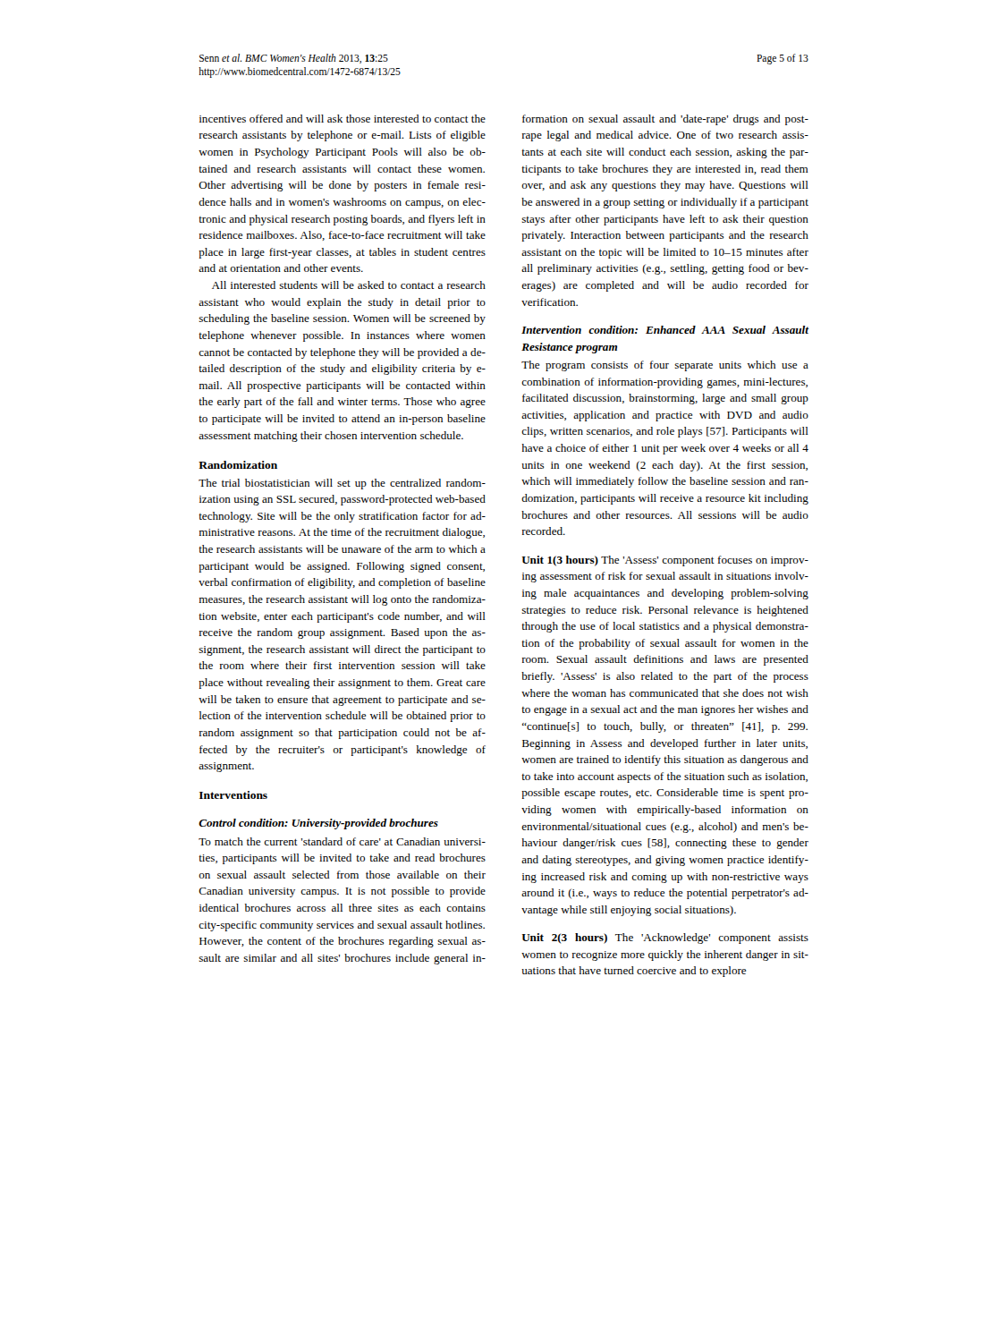Senn et al. BMC Women's Health 2013, 13:25 http://www.biomedcentral.com/1472-6874/13/25
Page 5 of 13
incentives offered and will ask those interested to contact the research assistants by telephone or e-mail. Lists of eligible women in Psychology Participant Pools will also be obtained and research assistants will contact these women. Other advertising will be done by posters in female residence halls and in women's washrooms on campus, on electronic and physical research posting boards, and flyers left in residence mailboxes. Also, face-to-face recruitment will take place in large first-year classes, at tables in student centres and at orientation and other events.
All interested students will be asked to contact a research assistant who would explain the study in detail prior to scheduling the baseline session. Women will be screened by telephone whenever possible. In instances where women cannot be contacted by telephone they will be provided a detailed description of the study and eligibility criteria by e-mail. All prospective participants will be contacted within the early part of the fall and winter terms. Those who agree to participate will be invited to attend an in-person baseline assessment matching their chosen intervention schedule.
Randomization
The trial biostatistician will set up the centralized randomization using an SSL secured, password-protected web-based technology. Site will be the only stratification factor for administrative reasons. At the time of the recruitment dialogue, the research assistants will be unaware of the arm to which a participant would be assigned. Following signed consent, verbal confirmation of eligibility, and completion of baseline measures, the research assistant will log onto the randomization website, enter each participant's code number, and will receive the random group assignment. Based upon the assignment, the research assistant will direct the participant to the room where their first intervention session will take place without revealing their assignment to them. Great care will be taken to ensure that agreement to participate and selection of the intervention schedule will be obtained prior to random assignment so that participation could not be affected by the recruiter's or participant's knowledge of assignment.
Interventions
Control condition: University-provided brochures
To match the current 'standard of care' at Canadian universities, participants will be invited to take and read brochures on sexual assault selected from those available on their Canadian university campus. It is not possible to provide identical brochures across all three sites as each contains city-specific community services and sexual assault hotlines. However, the content of the brochures regarding sexual assault are similar and all sites' brochures include general information on sexual assault and 'date-rape' drugs and post-rape legal and medical advice. One of two research assistants at each site will conduct each session, asking the participants to take brochures they are interested in, read them over, and ask any questions they may have. Questions will be answered in a group setting or individually if a participant stays after other participants have left to ask their question privately. Interaction between participants and the research assistant on the topic will be limited to 10–15 minutes after all preliminary activities (e.g., settling, getting food or beverages) are completed and will be audio recorded for verification.
Intervention condition: Enhanced AAA Sexual Assault Resistance program
The program consists of four separate units which use a combination of information-providing games, mini-lectures, facilitated discussion, brainstorming, large and small group activities, application and practice with DVD and audio clips, written scenarios, and role plays [57]. Participants will have a choice of either 1 unit per week over 4 weeks or all 4 units in one weekend (2 each day). At the first session, which will immediately follow the baseline session and randomization, participants will receive a resource kit including brochures and other resources. All sessions will be audio recorded.
Unit 1(3 hours) The 'Assess' component focuses on improving assessment of risk for sexual assault in situations involving male acquaintances and developing problem-solving strategies to reduce risk. Personal relevance is heightened through the use of local statistics and a physical demonstration of the probability of sexual assault for women in the room. Sexual assault definitions and laws are presented briefly. 'Assess' is also related to the part of the process where the woman has communicated that she does not wish to engage in a sexual act and the man ignores her wishes and “continue[s] to touch, bully, or threaten” [41], p. 299. Beginning in Assess and developed further in later units, women are trained to identify this situation as dangerous and to take into account aspects of the situation such as isolation, possible escape routes, etc. Considerable time is spent providing women with empirically-based information on environmental/situational cues (e.g., alcohol) and men's behaviour danger/risk cues [58], connecting these to gender and dating stereotypes, and giving women practice identifying increased risk and coming up with non-restrictive ways around it (i.e., ways to reduce the potential perpetrator's advantage while still enjoying social situations).
Unit 2(3 hours) The 'Acknowledge' component assists women to recognize more quickly the inherent danger in situations that have turned coercive and to explore